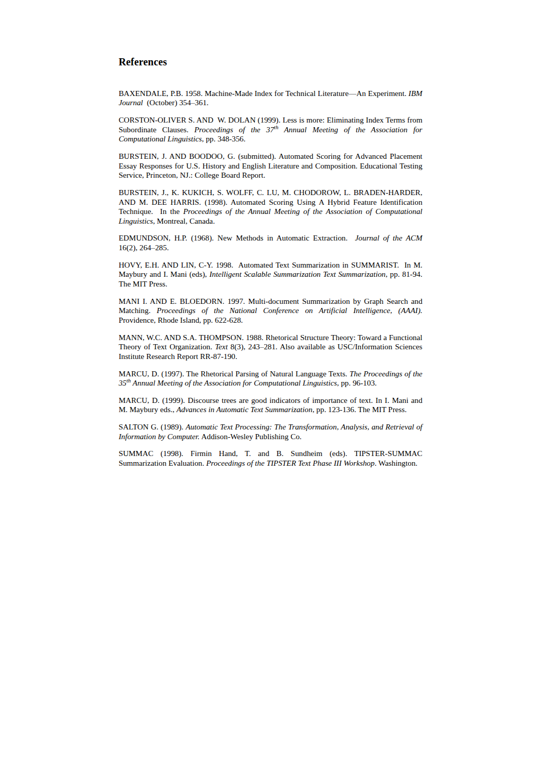References
BAXENDALE, P.B. 1958. Machine-Made Index for Technical Literature—An Experiment. IBM Journal (October) 354–361.
CORSTON-OLIVER S. AND W. DOLAN (1999). Less is more: Eliminating Index Terms from Subordinate Clauses. Proceedings of the 37th Annual Meeting of the Association for Computational Linguistics, pp. 348-356.
BURSTEIN, J. AND BOODOO, G. (submitted). Automated Scoring for Advanced Placement Essay Responses for U.S. History and English Literature and Composition. Educational Testing Service, Princeton, NJ.: College Board Report.
BURSTEIN, J., K. KUKICH, S. WOLFF, C. LU, M. CHODOROW, L. BRADEN-HARDER, AND M. DEE HARRIS. (1998). Automated Scoring Using A Hybrid Feature Identification Technique. In the Proceedings of the Annual Meeting of the Association of Computational Linguistics, Montreal, Canada.
EDMUNDSON, H.P. (1968). New Methods in Automatic Extraction. Journal of the ACM 16(2), 264–285.
HOVY, E.H. AND LIN, C-Y. 1998. Automated Text Summarization in SUMMARIST. In M. Maybury and I. Mani (eds), Intelligent Scalable Summarization Text Summarization, pp. 81-94. The MIT Press.
MANI I. AND E. BLOEDORN. 1997. Multi-document Summarization by Graph Search and Matching. Proceedings of the National Conference on Artificial Intelligence, (AAAI). Providence, Rhode Island, pp. 622-628.
MANN, W.C. AND S.A. THOMPSON. 1988. Rhetorical Structure Theory: Toward a Functional Theory of Text Organization. Text 8(3), 243–281. Also available as USC/Information Sciences Institute Research Report RR-87-190.
MARCU, D. (1997). The Rhetorical Parsing of Natural Language Texts. The Proceedings of the 35th Annual Meeting of the Association for Computational Linguistics, pp. 96-103.
MARCU, D. (1999). Discourse trees are good indicators of importance of text. In I. Mani and M. Maybury eds., Advances in Automatic Text Summarization, pp. 123-136. The MIT Press.
SALTON G. (1989). Automatic Text Processing: The Transformation, Analysis, and Retrieval of Information by Computer. Addison-Wesley Publishing Co.
SUMMAC (1998). Firmin Hand, T. and B. Sundheim (eds). TIPSTER-SUMMAC Summarization Evaluation. Proceedings of the TIPSTER Text Phase III Workshop. Washington.